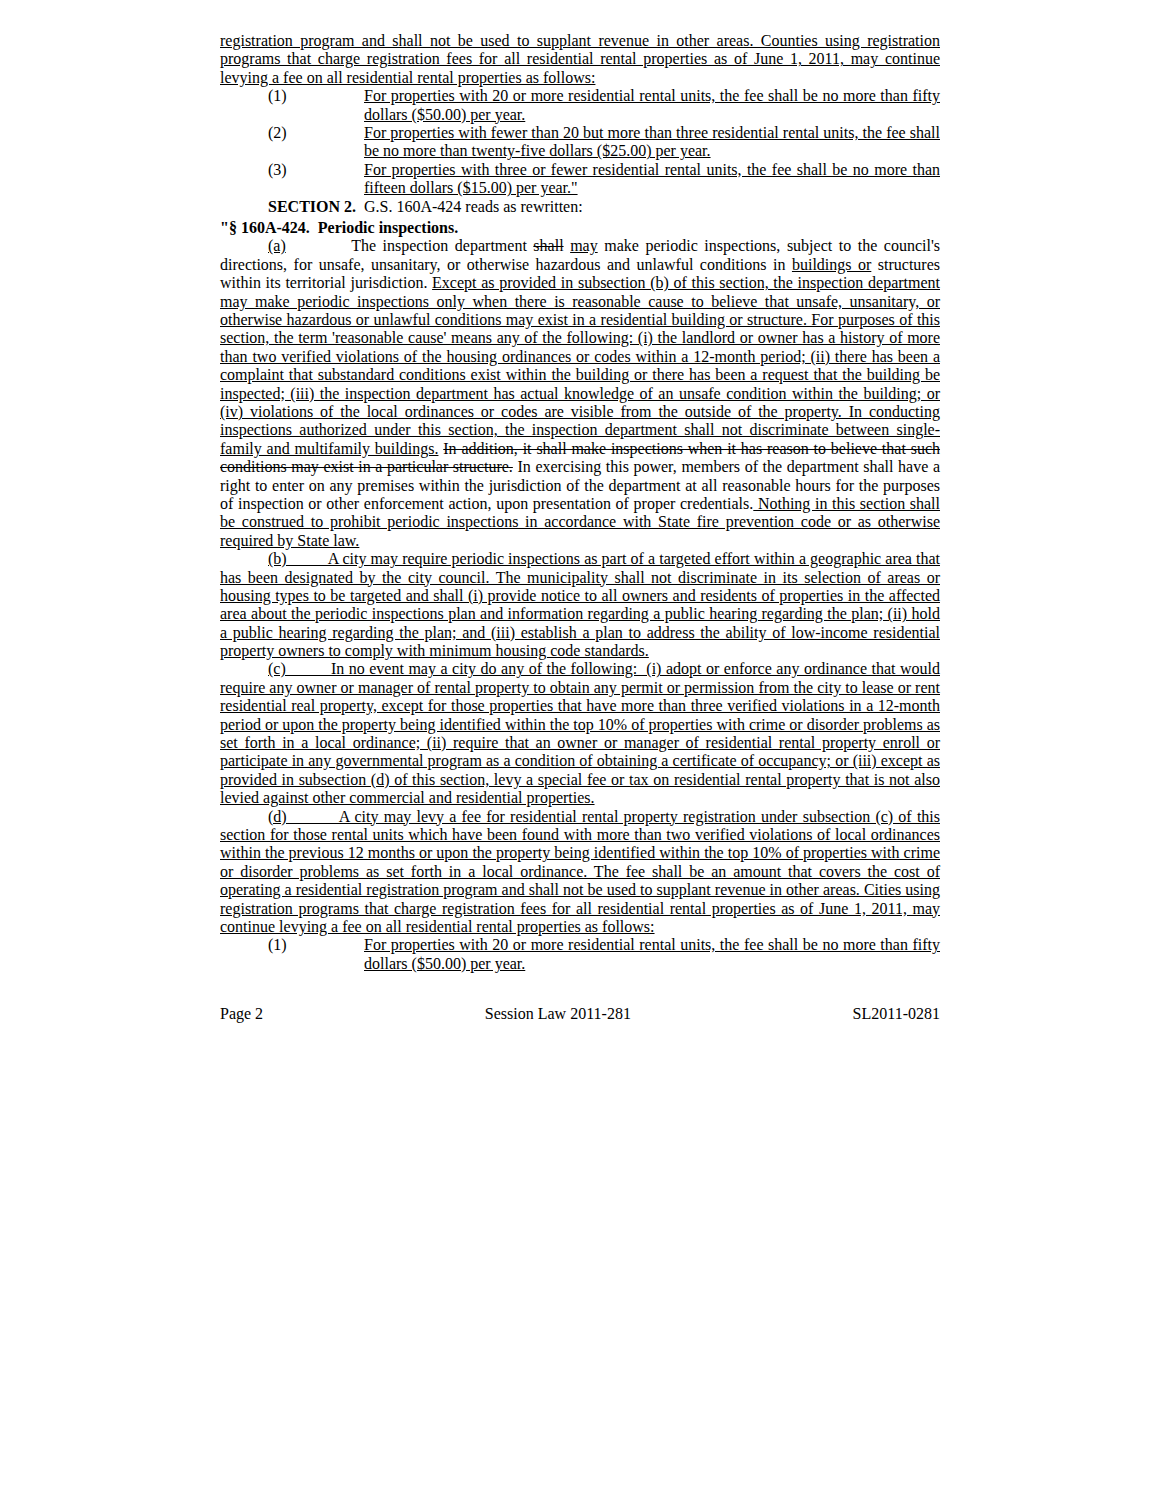registration program and shall not be used to supplant revenue in other areas. Counties using registration programs that charge registration fees for all residential rental properties as of June 1, 2011, may continue levying a fee on all residential rental properties as follows:
(1) For properties with 20 or more residential rental units, the fee shall be no more than fifty dollars ($50.00) per year.
(2) For properties with fewer than 20 but more than three residential rental units, the fee shall be no more than twenty-five dollars ($25.00) per year.
(3) For properties with three or fewer residential rental units, the fee shall be no more than fifteen dollars ($15.00) per year."
SECTION 2. G.S. 160A-424 reads as rewritten:
"§ 160A-424. Periodic inspections.
(a) The inspection department shall may make periodic inspections, subject to the council's directions, for unsafe, unsanitary, or otherwise hazardous and unlawful conditions in buildings or structures within its territorial jurisdiction. Except as provided in subsection (b) of this section, the inspection department may make periodic inspections only when there is reasonable cause to believe that unsafe, unsanitary, or otherwise hazardous or unlawful conditions may exist in a residential building or structure. For purposes of this section, the term 'reasonable cause' means any of the following: (i) the landlord or owner has a history of more than two verified violations of the housing ordinances or codes within a 12-month period; (ii) there has been a complaint that substandard conditions exist within the building or there has been a request that the building be inspected; (iii) the inspection department has actual knowledge of an unsafe condition within the building; or (iv) violations of the local ordinances or codes are visible from the outside of the property. In conducting inspections authorized under this section, the inspection department shall not discriminate between single-family and multifamily buildings. In addition, it shall make inspections when it has reason to believe that such conditions may exist in a particular structure. In exercising this power, members of the department shall have a right to enter on any premises within the jurisdiction of the department at all reasonable hours for the purposes of inspection or other enforcement action, upon presentation of proper credentials. Nothing in this section shall be construed to prohibit periodic inspections in accordance with State fire prevention code or as otherwise required by State law.
(b) A city may require periodic inspections as part of a targeted effort within a geographic area that has been designated by the city council. The municipality shall not discriminate in its selection of areas or housing types to be targeted and shall (i) provide notice to all owners and residents of properties in the affected area about the periodic inspections plan and information regarding a public hearing regarding the plan; (ii) hold a public hearing regarding the plan; and (iii) establish a plan to address the ability of low-income residential property owners to comply with minimum housing code standards.
(c) In no event may a city do any of the following: (i) adopt or enforce any ordinance that would require any owner or manager of rental property to obtain any permit or permission from the city to lease or rent residential real property, except for those properties that have more than three verified violations in a 12-month period or upon the property being identified within the top 10% of properties with crime or disorder problems as set forth in a local ordinance; (ii) require that an owner or manager of residential rental property enroll or participate in any governmental program as a condition of obtaining a certificate of occupancy; or (iii) except as provided in subsection (d) of this section, levy a special fee or tax on residential rental property that is not also levied against other commercial and residential properties.
(d) A city may levy a fee for residential rental property registration under subsection (c) of this section for those rental units which have been found with more than two verified violations of local ordinances within the previous 12 months or upon the property being identified within the top 10% of properties with crime or disorder problems as set forth in a local ordinance. The fee shall be an amount that covers the cost of operating a residential registration program and shall not be used to supplant revenue in other areas. Cities using registration programs that charge registration fees for all residential rental properties as of June 1, 2011, may continue levying a fee on all residential rental properties as follows:
(1) For properties with 20 or more residential rental units, the fee shall be no more than fifty dollars ($50.00) per year.
Page 2 Session Law 2011-281 SL2011-0281